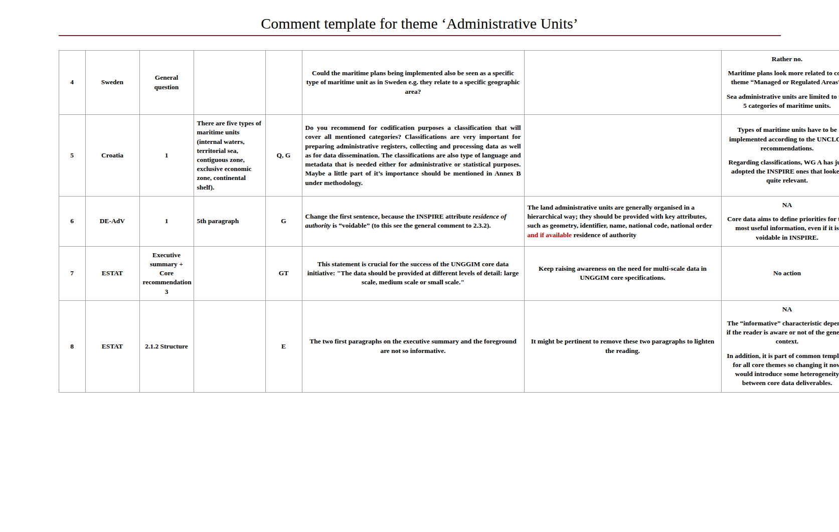Comment template for theme ‘Administrative Units’
| 4 | Sweden | General question | | | Could the maritime plans being implemented also be seen as a specific type of maritime unit as in Sweden e.g. they relate to a specific geographic area? | | Rather no. Maritime plans look more related to core theme “Managed or Regulated Areas”. Sea administrative units are limited to the 5 categories of maritime units. |
| 5 | Croatia | 1 | There are five types of maritime units (internal waters, territorial sea, contiguous zone, exclusive economic zone, continental shelf). | Q, G | Do you recommend for codification purposes a classification that will cover all mentioned categories? Classifications are very important for preparing administrative registers, collecting and processing data as well as for data dissemination. The classifications are also type of language and metadata that is needed either for administrative or statistical purposes. Maybe a little part of it’s importance should be mentioned in Annex B under methodology. | | Types of maritime units have to be implemented according to the UNCLOS recommendations. Regarding classifications, WG A has just adopted the INSPIRE ones that looked quite relevant. |
| 6 | DE-AdV | 1 | 5th paragraph | G | Change the first sentence, because the INSPIRE attribute residence of authority is “voidable” (to this see the general comment to 2.3.2). | The land administrative units are generally organised in a hierarchical way; they should be provided with key attributes, such as geometry, identifier, name, national code, national order and if available residence of authority | NA Core data aims to define priorities for the most useful information, even if it is voidable in INSPIRE. |
| 7 | ESTAT | Executive summary + Core recommendation 3 | | GT | This statement is crucial for the success of the UNGGIM core data initiative: "The data should be provided at different levels of detail: large scale, medium scale or small scale." | Keep raising awareness on the need for multi-scale data in UNGGIM core specifications. | No action |
| 8 | ESTAT | 2.1.2 Structure | | E | The two first paragraphs on the executive summary and the foreground are not so informative. | It might be pertinent to remove these two paragraphs to lighten the reading. | NA The “informative” characteristic depends if the reader is aware or not of the general context. In addition, it is part of common template for all core themes so changing it now would introduce some heterogeneity between core data deliverables. |